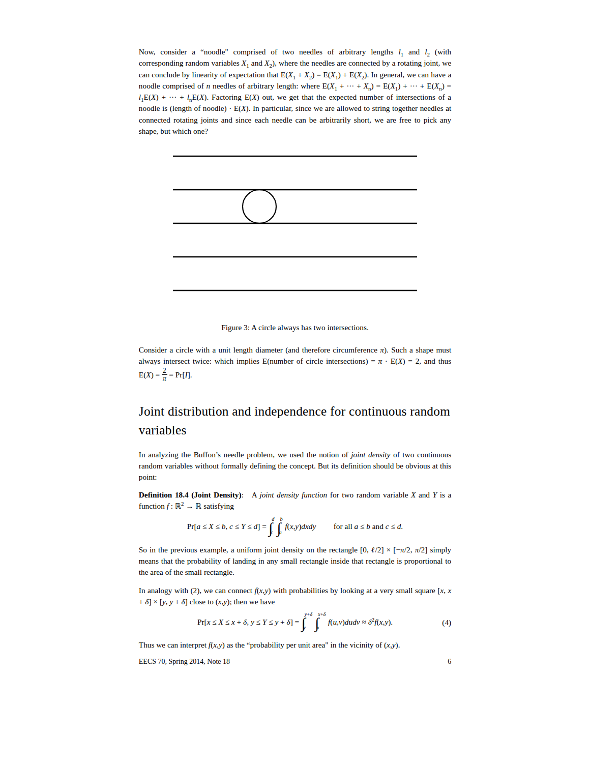Now, consider a “noodle" comprised of two needles of arbitrary lengths l1 and l2 (with corresponding random variables X1 and X2), where the needles are connected by a rotating joint, we can conclude by linearity of expectation that E(X1 + X2) = E(X1) + E(X2). In general, we can have a noodle comprised of n needles of arbitrary length: where E(X1 + ··· + Xn) = E(X1) + ··· + E(Xn) = l1E(X) + ··· + ln E(X). Factoring E(X) out, we get that the expected number of intersections of a noodle is (length of noodle) · E(X). In particular, since we are allowed to string together needles at connected rotating joints and since each needle can be arbitrarily short, we are free to pick any shape, but which one?
Figure 3: A circle always has two intersections.
Consider a circle with a unit length diameter (and therefore circumference π). Such a shape must always intersect twice: which implies E(number of circle intersections) = π · E(X) = 2, and thus E(X) = 2 π = Pr[I].
Joint distribution and independence for continuous random variables
In analyzing the Buffon’s needle problem, we used the notion of joint density of two continuous random variables without formally defining the concept. But its definition should be obvious at this point:
Definition 18.4 (Joint Density): A joint density function for two random variable X and Y is a function f : ℝ2 → ℝ satisfying
Pr[a ≤ X ≤ b, c ≤ Y ≤ d] = ∫dc ∫ba f(x,y)dxdy for all a ≤ b and c ≤ d.
So in the previous example, a uniform joint density on the rectangle [0, ℓ/2] × [−π/2, π/2] simply means that the probability of landing in any small rectangle inside that rectangle is proportional to the area of the small rectangle.
In analogy with (2), we can connect f(x,y) with probabilities by looking at a very small square [x, x + δ] × [y, y + δ] close to (x,y); then we have
Pr[x ≤ X ≤ x + δ, y ≤ Y ≤ y + δ] = ∫y+δ y ∫x+δ x f(u,v)dudv ≈ δ2f(x,y). (4)
Thus we can interpret f(x,y) as the “probability per unit area" in the vicinity of (x,y).
EECS 70, Spring 2014, Note 18 6